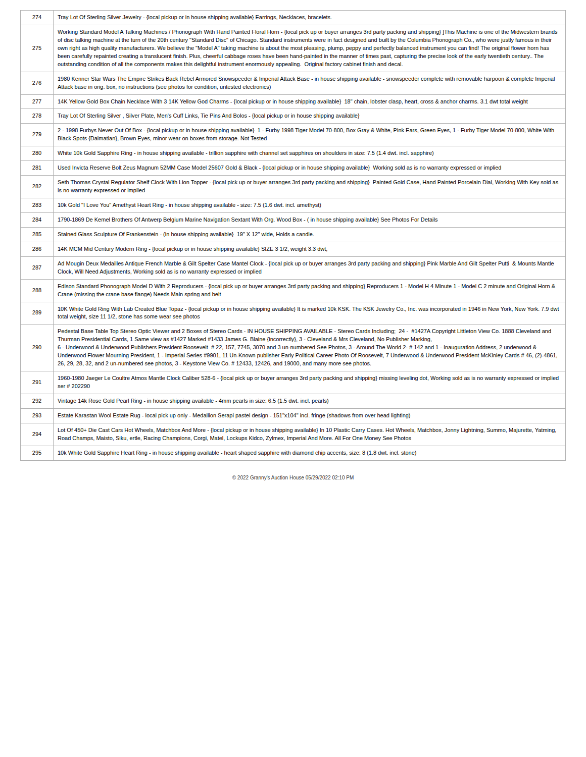| 274 | Tray Lot Of Sterling Silver Jewelry - {local pickup or in house shipping available} Earrings, Necklaces, bracelets. |
| 275 | Working Standard Model A Talking Machines / Phonograph With Hand Painted Floral Horn - {local pick up or buyer arranges 3rd party packing and shipping} ]This Machine is one of the Midwestern brands of disc talking machine at the turn of the 20th century "Standard Disc" of Chicago. Standard instruments were in fact designed and built by the Columbia Phonograph Co., who were justly famous in their own right as high quality manufacturers. We believe the "Model A" taking machine is about the most pleasing, plump, peppy and perfectly balanced instrument you can find! The original flower horn has been carefully repainted creating a translucent finish. Plus, cheerful cabbage roses have been hand-painted in the manner of times past, capturing the precise look of the early twentieth century.. The outstanding condition of all the components makes this delightful instrument enormously appealing. Original factory cabinet finish and decal. |
| 276 | 1980 Kenner Star Wars The Empire Strikes Back Rebel Armored Snowspeeder & Imperial Attack Base - in house shipping available - snowspeeder complete with removable harpoon & complete Imperial Attack base in orig. box, no instructions (see photos for condition, untested electronics) |
| 277 | 14K Yellow Gold Box Chain Necklace With 3 14K Yellow God Charms - {local pickup or in house shipping available} 18" chain, lobster clasp, heart, cross & anchor charms. 3.1 dwt total weight |
| 278 | Tray Lot Of Sterling Silver , Silver Plate, Men's Cuff Links, Tie Pins And Bolos - {local pickup or in house shipping available} |
| 279 | 2 - 1998 Furbys Never Out Of Box - {local pickup or in house shipping available} 1 - Furby 1998 Tiger Model 70-800, Box Gray & White, Pink Ears, Green Eyes, 1 - Furby Tiger Model 70-800, White With Black Spots {Dalmatian}, Brown Eyes, minor wear on boxes from storage. Not Tested |
| 280 | White 10k Gold Sapphire Ring - in house shipping available - trillion sapphire with channel set sapphires on shoulders in size: 7.5 (1.4 dwt. incl. sapphire) |
| 281 | Used Invicta Reserve Bolt Zeus Magnum 52MM Case Model 25607 Gold & Black - {local pickup or in house shipping available} Working sold as is no warranty expressed or implied |
| 282 | Seth Thomas Crystal Regulator Shelf Clock With Lion Topper - {local pick up or buyer arranges 3rd party packing and shipping} Painted Gold Case, Hand Painted Porcelain Dial, Working With Key sold as is no warranty expressed or implied |
| 283 | 10k Gold "I Love You" Amethyst Heart Ring - in house shipping available - size: 7.5 (1.6 dwt. incl. amethyst) |
| 284 | 1790-1869 De Kemel Brothers Of Antwerp Belgium Marine Navigation Sextant With Org. Wood Box - ( in house shipping available} See Photos For Details |
| 285 | Stained Glass Sculpture Of Frankenstein - (in house shipping available} 19" X 12" wide, Holds a candle. |
| 286 | 14K MCM Mid Century Modern Ring - {local pickup or in house shipping available} SIZE 3 1/2, weight 3.3 dwt, |
| 287 | Ad Mougin Deux Medailles Antique French Marble & Gilt Spelter Case Mantel Clock - {local pick up or buyer arranges 3rd party packing and shipping} Pink Marble And Gilt Spelter Putti & Mounts Mantle Clock, Will Need Adjustments, Working sold as is no warranty expressed or implied |
| 288 | Edison Standard Phonograph Model D With 2 Reproducers - {local pick up or buyer arranges 3rd party packing and shipping} Reproducers 1 - Model H 4 Minute 1 - Model C 2 minute and Original Horn & Crane (missing the crane base flange) Needs Main spring and belt |
| 289 | 10K White Gold Ring With Lab Created Blue Topaz - {local pickup or in house shipping available} It is marked 10k KSK. The KSK Jewelry Co., Inc. was incorporated in 1946 in New York, New York. 7.9 dwt total weight, size 11 1/2, stone has some wear see photos |
| 290 | Pedestal Base Table Top Stereo Optic Viewer and 2 Boxes of Stereo Cards - IN HOUSE SHIPPING AVAILABLE - Stereo Cards Including; 24 - #1427A Copyright Littleton View Co. 1888 Cleveland and Thurman Presidential Cards, 1 Same view as #1427 Marked #1433 James G. Blaine {incorrectly}, 3 - Cleveland & Mrs Cleveland, No Publisher Marking, 6 - Underwood & Underwood Publishers President Roosevelt # 22, 157, 7745, 3070 and 3 un-numbered See Photos, 3 - Around The World 2- # 142 and 1 - Inauguration Address, 2 underwood & Underwood Flower Mourning President, 1 - Imperial Series #9901, 11 Un-Known publisher Early Political Career Photo Of Roosevelt, 7 Underwood & Underwood President McKinley Cards # 46, (2)-4861, 26, 29, 28, 32, and 2 un-numbered see photos, 3 - Keystone View Co. # 12433, 12426, and 19000, and many more see photos. |
| 291 | 1960-1980 Jaeger Le Coultre Atmos Mantle Clock Caliber 528-6 - {local pick up or buyer arranges 3rd party packing and shipping} missing leveling dot, Working sold as is no warranty expressed or implied ser # 202290 |
| 292 | Vintage 14k Rose Gold Pearl Ring - in house shipping available - 4mm pearls in size: 6.5 (1.5 dwt. incl. pearls) |
| 293 | Estate Karastan Wool Estate Rug - local pick up only - Medallion Serapi pastel design - 151"x104" incl. fringe (shadows from over head lighting) |
| 294 | Lot Of 450+ Die Cast Cars Hot Wheels, Matchbox And More - {local pickup or in house shipping available} In 10 Plastic Carry Cases. Hot Wheels, Matchbox, Jonny Lightning, Summo, Majurette, Yatming, Road Champs, Maisto, Siku, ertle, Racing Champions, Corgi, Matel, Lockups Kidco, Zylmex, Imperial And More. All For One Money See Photos |
| 295 | 10k White Gold Sapphire Heart Ring - in house shipping available - heart shaped sapphire with diamond chip accents, size: 8 (1.8 dwt. incl. stone) |
© 2022 Granny's Auction House 05/29/2022 02:10 PM